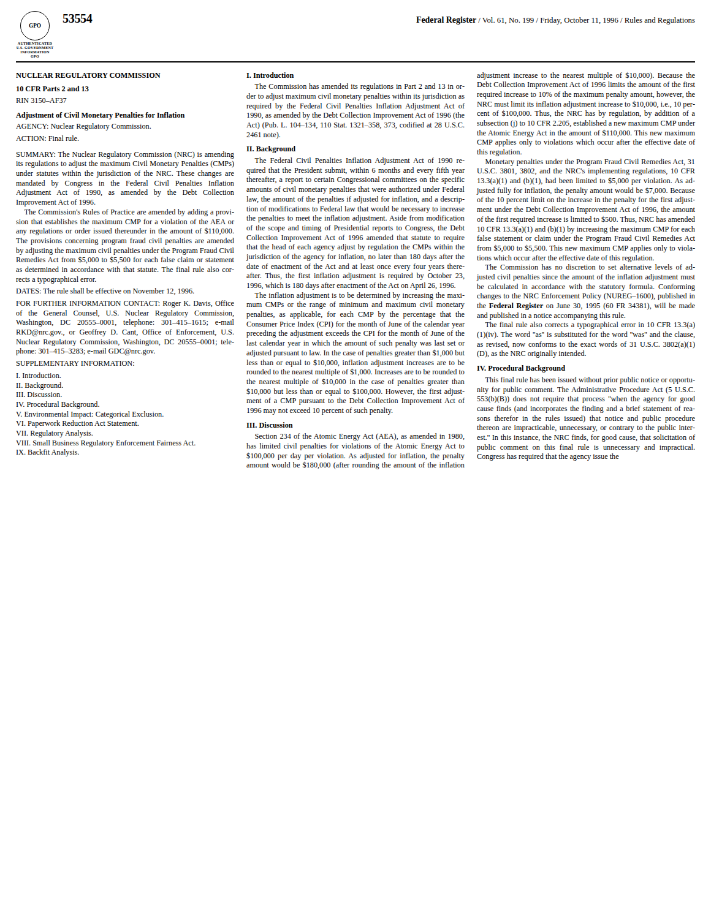GPO
Authenticated
U.S. Government
Information
GPO
53554
Federal Register / Vol. 61, No. 199 / Friday, October 11, 1996 / Rules and Regulations
NUCLEAR REGULATORY COMMISSION
10 CFR Parts 2 and 13
RIN 3150–AF37
Adjustment of Civil Monetary Penalties for Inflation
AGENCY: Nuclear Regulatory Commission.
ACTION: Final rule.
SUMMARY: The Nuclear Regulatory Commission (NRC) is amending its regulations to adjust the maximum Civil Monetary Penalties (CMPs) under statutes within the jurisdiction of the NRC. These changes are mandated by Congress in the Federal Civil Penalties Inflation Adjustment Act of 1990, as amended by the Debt Collection Improvement Act of 1996.
The Commission's Rules of Practice are amended by adding a provision that establishes the maximum CMP for a violation of the AEA or any regulations or order issued thereunder in the amount of $110,000. The provisions concerning program fraud civil penalties are amended by adjusting the maximum civil penalties under the Program Fraud Civil Remedies Act from $5,000 to $5,500 for each false claim or statement as determined in accordance with that statute. The final rule also corrects a typographical error.
DATES: The rule shall be effective on November 12, 1996.
FOR FURTHER INFORMATION CONTACT: Roger K. Davis, Office of the General Counsel, U.S. Nuclear Regulatory Commission, Washington, DC 20555–0001, telephone: 301–415–1615; e-mail RKD@nrc.gov., or Geoffrey D. Cant, Office of Enforcement, U.S. Nuclear Regulatory Commission, Washington, DC 20555–0001; telephone: 301–415–3283; e-mail GDC@nrc.gov.
SUPPLEMENTARY INFORMATION:
I. Introduction.
II. Background.
III. Discussion.
IV. Procedural Background.
V. Environmental Impact: Categorical Exclusion.
VI. Paperwork Reduction Act Statement.
VII. Regulatory Analysis.
VIII. Small Business Regulatory Enforcement Fairness Act.
IX. Backfit Analysis.
I. Introduction
The Commission has amended its regulations in Part 2 and 13 in order to adjust maximum civil monetary penalties within its jurisdiction as required by the Federal Civil Penalties Inflation Adjustment Act of 1990, as amended by the Debt Collection Improvement Act of 1996 (the Act) (Pub. L. 104–134, 110 Stat. 1321–358, 373, codified at 28 U.S.C. 2461 note).
II. Background
The Federal Civil Penalties Inflation Adjustment Act of 1990 required that the President submit, within 6 months and every fifth year thereafter, a report to certain Congressional committees on the specific amounts of civil monetary penalties that were authorized under Federal law, the amount of the penalties if adjusted for inflation, and a description of modifications to Federal law that would be necessary to increase the penalties to meet the inflation adjustment. Aside from modification of the scope and timing of Presidential reports to Congress, the Debt Collection Improvement Act of 1996 amended that statute to require that the head of each agency adjust by regulation the CMPs within the jurisdiction of the agency for inflation, no later than 180 days after the date of enactment of the Act and at least once every four years thereafter. Thus, the first inflation adjustment is required by October 23, 1996, which is 180 days after enactment of the Act on April 26, 1996.
The inflation adjustment is to be determined by increasing the maximum CMPs or the range of minimum and maximum civil monetary penalties, as applicable, for each CMP by the percentage that the Consumer Price Index (CPI) for the month of June of the calendar year preceding the adjustment exceeds the CPI for the month of June of the last calendar year in which the amount of such penalty was last set or adjusted pursuant to law. In the case of penalties greater than $1,000 but less than or equal to $10,000, inflation adjustment increases are to be rounded to the nearest multiple of $1,000. Increases are to be rounded to the nearest multiple of $10,000 in the case of penalties greater than $10,000 but less than or equal to $100,000. However, the first adjustment of a CMP pursuant to the Debt Collection Improvement Act of 1996 may not exceed 10 percent of such penalty.
III. Discussion
Section 234 of the Atomic Energy Act (AEA), as amended in 1980, has limited civil penalties for violations of the Atomic Energy Act to $100,000 per day per violation. As adjusted for inflation, the penalty amount would be $180,000 (after rounding the amount of the inflation adjustment increase to the nearest multiple of $10,000). Because the Debt Collection Improvement Act of 1996 limits the amount of the first required increase to 10% of the maximum penalty amount, however, the NRC must limit its inflation adjustment increase to $10,000, i.e., 10 percent of $100,000. Thus, the NRC has by regulation, by addition of a subsection (j) to 10 CFR 2.205, established a new maximum CMP under the Atomic Energy Act in the amount of $110,000. This new maximum CMP applies only to violations which occur after the effective date of this regulation.
Monetary penalties under the Program Fraud Civil Remedies Act, 31 U.S.C. 3801, 3802, and the NRC's implementing regulations, 10 CFR 13.3(a)(1) and (b)(1), had been limited to $5,000 per violation. As adjusted fully for inflation, the penalty amount would be $7,000. Because of the 10 percent limit on the increase in the penalty for the first adjustment under the Debt Collection Improvement Act of 1996, the amount of the first required increase is limited to $500. Thus, NRC has amended 10 CFR 13.3(a)(1) and (b)(1) by increasing the maximum CMP for each false statement or claim under the Program Fraud Civil Remedies Act from $5,000 to $5,500. This new maximum CMP applies only to violations which occur after the effective date of this regulation.
The Commission has no discretion to set alternative levels of adjusted civil penalties since the amount of the inflation adjustment must be calculated in accordance with the statutory formula. Conforming changes to the NRC Enforcement Policy (NUREG–1600), published in the Federal Register on June 30, 1995 (60 FR 34381), will be made and published in a notice accompanying this rule.
The final rule also corrects a typographical error in 10 CFR 13.3(a)(1)(iv). The word ''as'' is substituted for the word ''was'' and the clause, as revised, now conforms to the exact words of 31 U.S.C. 3802(a)(1)(D), as the NRC originally intended.
IV. Procedural Background
This final rule has been issued without prior public notice or opportunity for public comment. The Administrative Procedure Act (5 U.S.C. 553(b)(B)) does not require that process ''when the agency for good cause finds (and incorporates the finding and a brief statement of reasons therefor in the rules issued) that notice and public procedure thereon are impracticable, unnecessary, or contrary to the public interest.'' In this instance, the NRC finds, for good cause, that solicitation of public comment on this final rule is unnecessary and impractical. Congress has required that the agency issue the